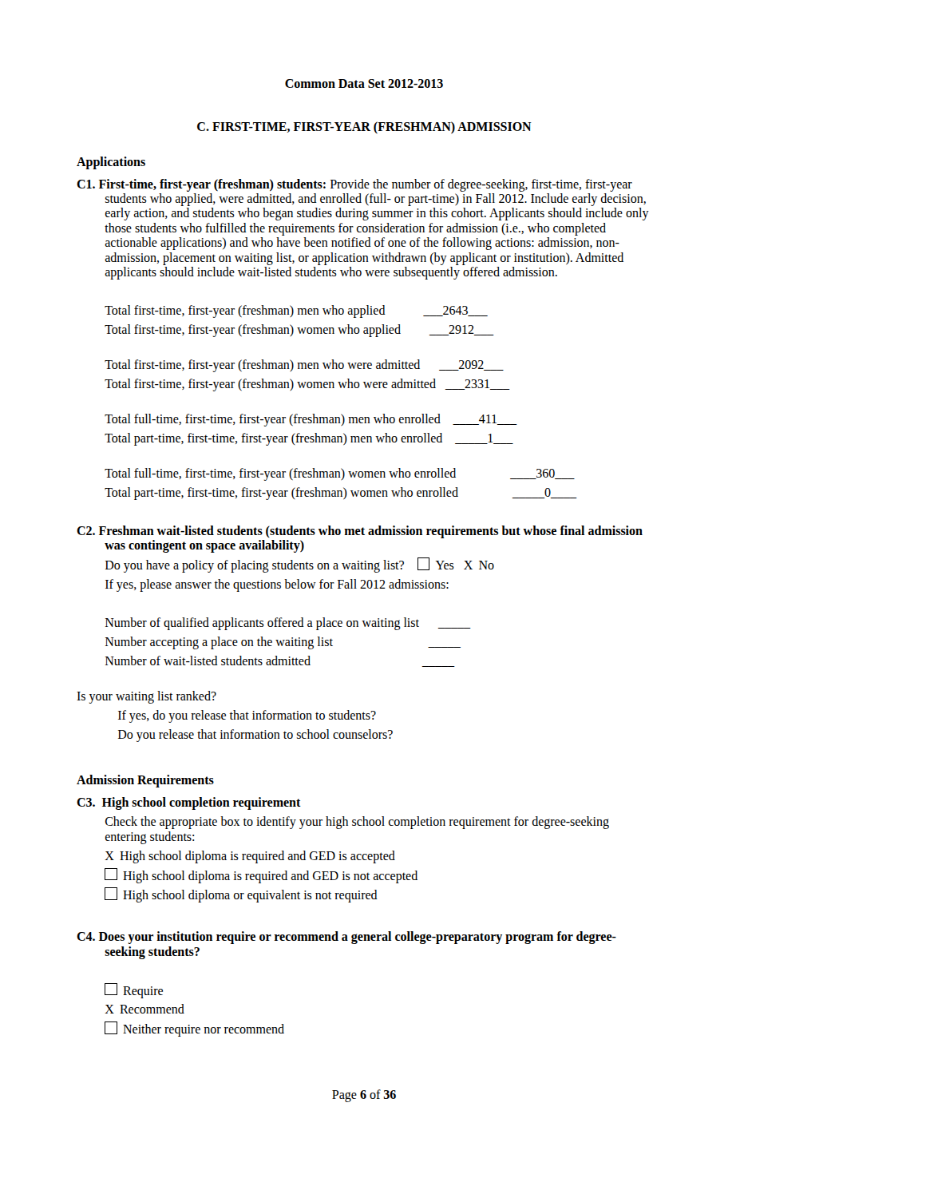Common Data Set 2012-2013
C. FIRST-TIME, FIRST-YEAR (FRESHMAN) ADMISSION
Applications
C1. First-time, first-year (freshman) students: Provide the number of degree-seeking, first-time, first-year students who applied, were admitted, and enrolled (full- or part-time) in Fall 2012. Include early decision, early action, and students who began studies during summer in this cohort. Applicants should include only those students who fulfilled the requirements for consideration for admission (i.e., who completed actionable applications) and who have been notified of one of the following actions: admission, non-admission, placement on waiting list, or application withdrawn (by applicant or institution). Admitted applicants should include wait-listed students who were subsequently offered admission.
Total first-time, first-year (freshman) men who applied ___2643___
Total first-time, first-year (freshman) women who applied ___2912___
Total first-time, first-year (freshman) men who were admitted ___2092___
Total first-time, first-year (freshman) women who were admitted ___2331___
Total full-time, first-time, first-year (freshman) men who enrolled ____411___
Total part-time, first-time, first-year (freshman) men who enrolled _____1___
Total full-time, first-time, first-year (freshman) women who enrolled ____360___
Total part-time, first-time, first-year (freshman) women who enrolled _____0____
C2. Freshman wait-listed students (students who met admission requirements but whose final admission was contingent on space availability)
Do you have a policy of placing students on a waiting list? Yes XNo
If yes, please answer the questions below for Fall 2012 admissions:
Number of qualified applicants offered a place on waiting list _____
Number accepting a place on the waiting list _____
Number of wait-listed students admitted _____
Is your waiting list ranked?
If yes, do you release that information to students?
Do you release that information to school counselors?
Admission Requirements
C3. High school completion requirement
Check the appropriate box to identify your high school completion requirement for degree-seeking entering students:
XHigh school diploma is required and GED is accepted
High school diploma is required and GED is not accepted
High school diploma or equivalent is not required
C4. Does your institution require or recommend a general college-preparatory program for degree-seeking students?
Require
XRecommend
Neither require nor recommend
Page 6 of 36